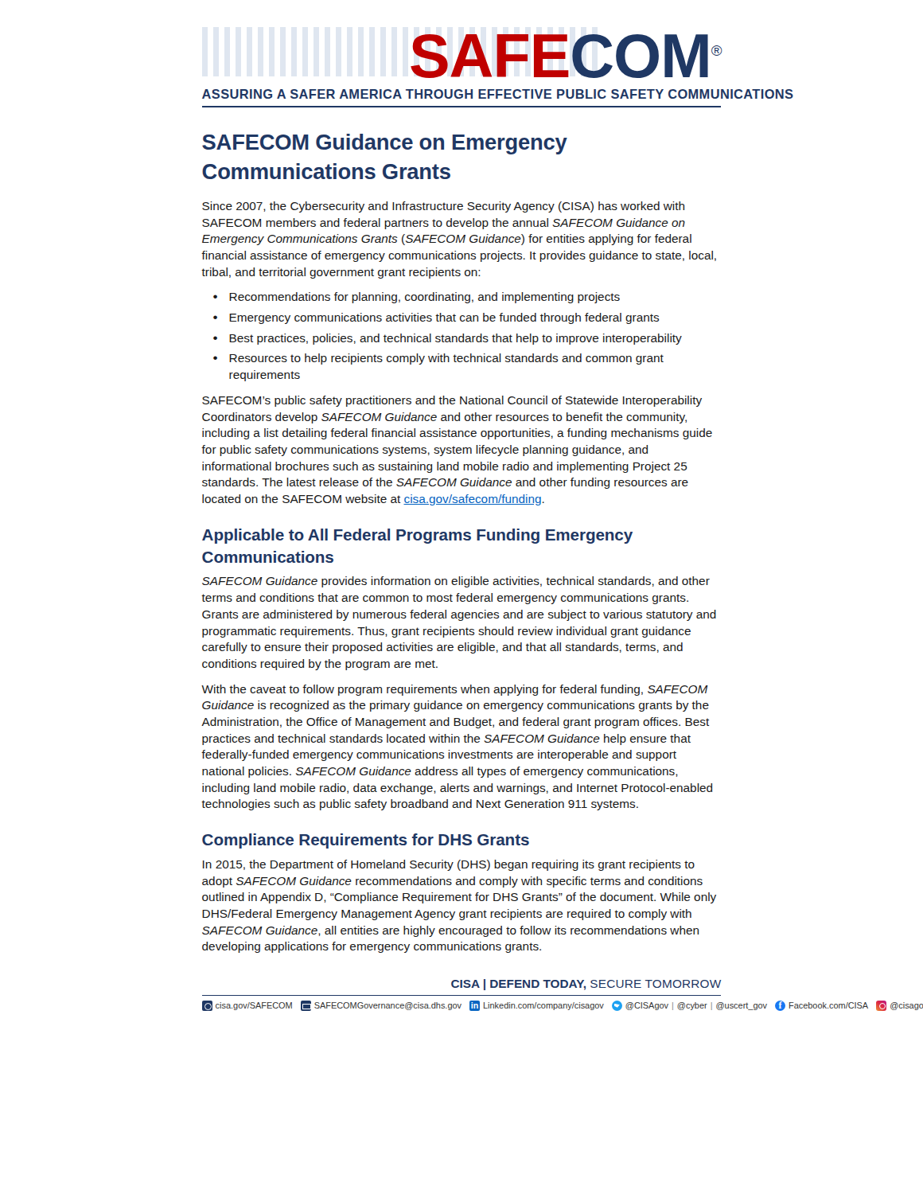SAFE COM®
Assuring a Safer America Through Effective Public Safety Communications
SAFECOM Guidance on Emergency Communications Grants
Since 2007, the Cybersecurity and Infrastructure Security Agency (CISA) has worked with SAFECOM members and federal partners to develop the annual SAFECOM Guidance on Emergency Communications Grants (SAFECOM Guidance) for entities applying for federal financial assistance of emergency communications projects. It provides guidance to state, local, tribal, and territorial government grant recipients on:
Recommendations for planning, coordinating, and implementing projects
Emergency communications activities that can be funded through federal grants
Best practices, policies, and technical standards that help to improve interoperability
Resources to help recipients comply with technical standards and common grant requirements
SAFECOM’s public safety practitioners and the National Council of Statewide Interoperability Coordinators develop SAFECOM Guidance and other resources to benefit the community, including a list detailing federal financial assistance opportunities, a funding mechanisms guide for public safety communications systems, system lifecycle planning guidance, and informational brochures such as sustaining land mobile radio and implementing Project 25 standards. The latest release of the SAFECOM Guidance and other funding resources are located on the SAFECOM website at cisa.gov/safecom/funding.
Applicable to All Federal Programs Funding Emergency Communications
SAFECOM Guidance provides information on eligible activities, technical standards, and other terms and conditions that are common to most federal emergency communications grants. Grants are administered by numerous federal agencies and are subject to various statutory and programmatic requirements. Thus, grant recipients should review individual grant guidance carefully to ensure their proposed activities are eligible, and that all standards, terms, and conditions required by the program are met.
With the caveat to follow program requirements when applying for federal funding, SAFECOM Guidance is recognized as the primary guidance on emergency communications grants by the Administration, the Office of Management and Budget, and federal grant program offices. Best practices and technical standards located within the SAFECOM Guidance help ensure that federally-funded emergency communications investments are interoperable and support national policies. SAFECOM Guidance address all types of emergency communications, including land mobile radio, data exchange, alerts and warnings, and Internet Protocol-enabled technologies such as public safety broadband and Next Generation 911 systems.
Compliance Requirements for DHS Grants
In 2015, the Department of Homeland Security (DHS) began requiring its grant recipients to adopt SAFECOM Guidance recommendations and comply with specific terms and conditions outlined in Appendix D, “Compliance Requirement for DHS Grants” of the document. While only DHS/Federal Emergency Management Agency grant recipients are required to comply with SAFECOM Guidance, all entities are highly encouraged to follow its recommendations when developing applications for emergency communications grants.
CISA | DEFEND TODAY, SECURE TOMORROW
cisa.gov/SAFECOM SAFECOMGovernance@cisa.dhs.gov in Linkedin.com/company/cisagov @CISAgov | @cyber | @uscert_gov f Facebook.com/CISA @cisagov